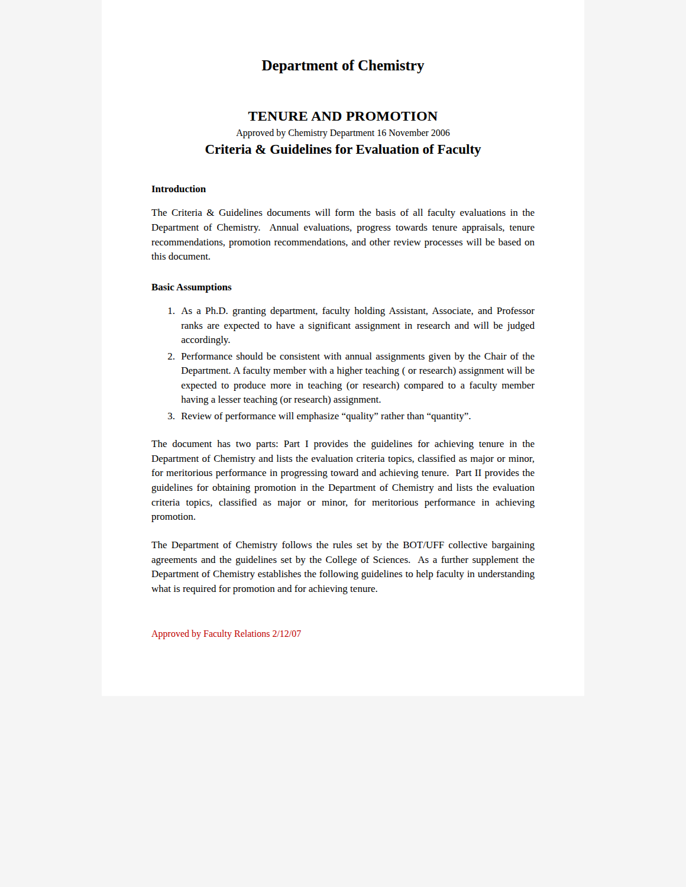Department of Chemistry
TENURE AND PROMOTION
Approved by Chemistry Department 16 November 2006
Criteria & Guidelines for Evaluation of Faculty
Introduction
The Criteria & Guidelines documents will form the basis of all faculty evaluations in the Department of Chemistry. Annual evaluations, progress towards tenure appraisals, tenure recommendations, promotion recommendations, and other review processes will be based on this document.
Basic Assumptions
As a Ph.D. granting department, faculty holding Assistant, Associate, and Professor ranks are expected to have a significant assignment in research and will be judged accordingly.
Performance should be consistent with annual assignments given by the Chair of the Department. A faculty member with a higher teaching ( or research) assignment will be expected to produce more in teaching (or research) compared to a faculty member having a lesser teaching (or research) assignment.
Review of performance will emphasize “quality” rather than “quantity”.
The document has two parts: Part I provides the guidelines for achieving tenure in the Department of Chemistry and lists the evaluation criteria topics, classified as major or minor, for meritorious performance in progressing toward and achieving tenure. Part II provides the guidelines for obtaining promotion in the Department of Chemistry and lists the evaluation criteria topics, classified as major or minor, for meritorious performance in achieving promotion.
The Department of Chemistry follows the rules set by the BOT/UFF collective bargaining agreements and the guidelines set by the College of Sciences. As a further supplement the Department of Chemistry establishes the following guidelines to help faculty in understanding what is required for promotion and for achieving tenure.
Approved by Faculty Relations 2/12/07